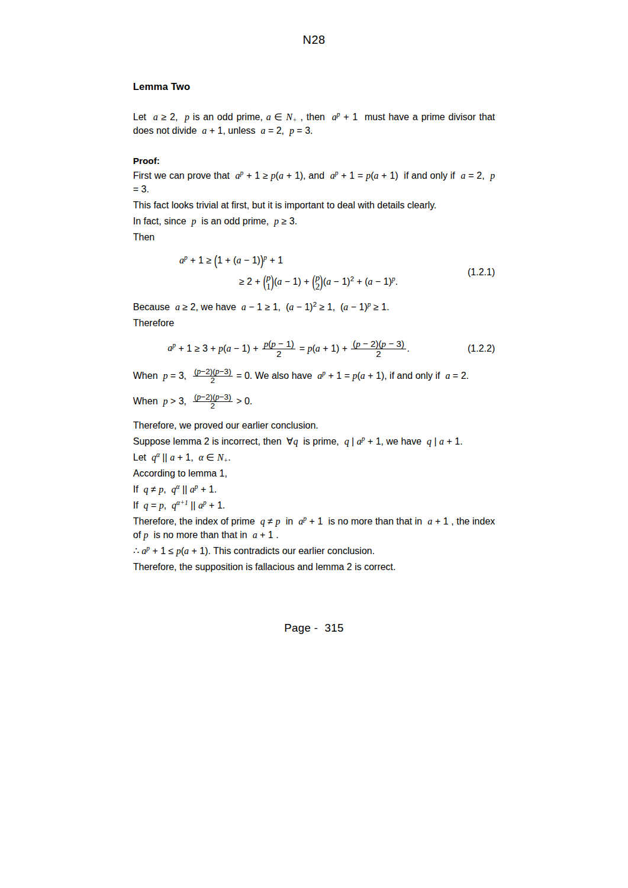N28
Lemma Two
Let a ≥ 2, p is an odd prime, a ∈ N+ , then ap + 1 must have a prime divisor that does not divide a + 1, unless a = 2, p = 3.
Proof:
First we can prove that ap + 1 ≥ p(a + 1), and ap + 1 = p(a + 1) if and only if a = 2, p = 3.
This fact looks trivial at first, but it is important to deal with details clearly.
In fact, since p is an odd prime, p ≥ 3.
Then
ap + 1 ≥ (1 + (a − 1))p + 1 ≥ 2 + p 1(a − 1) + p 2(a − 1)2 + (a − 1)p.
(1.2.1)
Because a ≥ 2, we have a − 1 ≥ 1, (a − 1)2 ≥ 1, (a − 1)p ≥ 1.
Therefore
ap + 1 ≥ 3 + p(a − 1) + p(p − 1) 2 = p(a + 1) + (p − 2)(p − 3) 2.
(1.2.2)
When p = 3, (p−2)(p−3) 2 = 0. We also have ap + 1 = p(a + 1), if and only if a = 2.
When p > 3, (p−2)(p−3) 2 > 0.
Therefore, we proved our earlier conclusion.
Suppose lemma 2 is incorrect, then ∀q is prime, q | ap + 1, we have q | a + 1.
Let qα || a + 1, α ∈ N+.
According to lemma 1,
If q ≠ p, qα || ap + 1.
If q = p, qα+1 || ap + 1.
Therefore, the index of prime q ≠ p in ap + 1 is no more than that in a + 1 , the index of p is no more than that in a + 1 .
∴ ap + 1 ≤ p(a + 1). This contradicts our earlier conclusion.
Therefore, the supposition is fallacious and lemma 2 is correct.
Page - 315